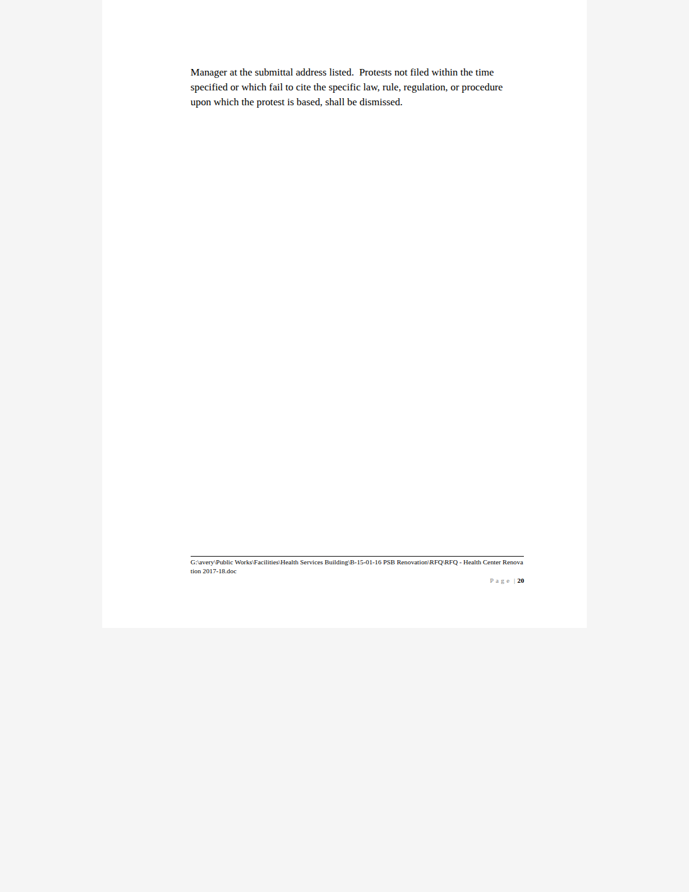Manager at the submittal address listed. Protests not filed within the time specified or which fail to cite the specific law, rule, regulation, or procedure upon which the protest is based, shall be dismissed.
G:\avery\Public Works\Facilities\Health Services Building\B-15-01-16 PSB Renovation\RFQ\RFQ - Health Center Renovation 2017-18.doc
P a g e | 20